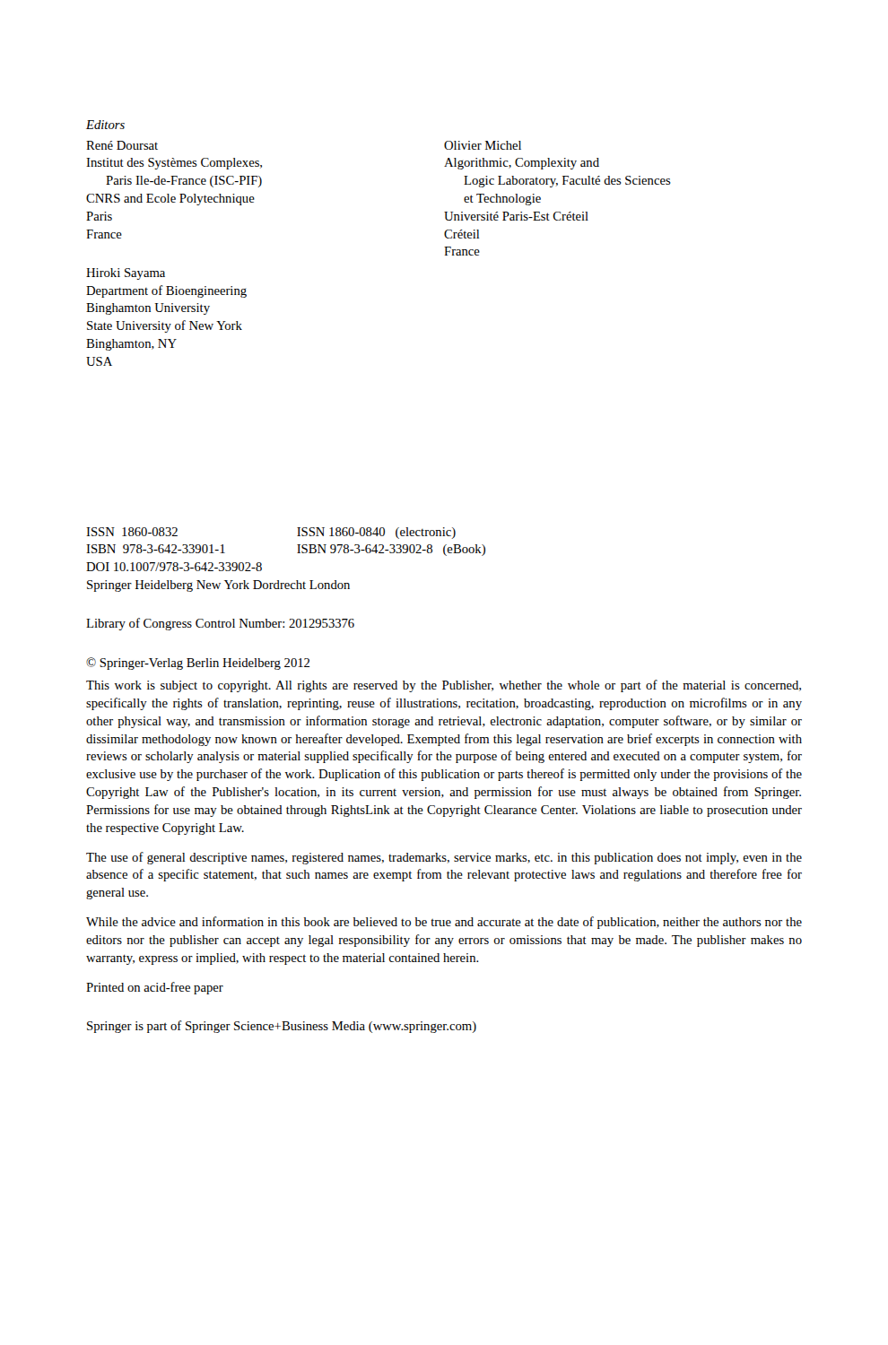Editors
René Doursat
Institut des Systèmes Complexes,
Paris Ile-de-France (ISC-PIF)
CNRS and Ecole Polytechnique
Paris
France
Hiroki Sayama
Department of Bioengineering
Binghamton University
State University of New York
Binghamton, NY
USA
Olivier Michel
Algorithmic, Complexity and
Logic Laboratory, Faculté des Sciences
et Technologie
Université Paris-Est Créteil
Créteil
France
ISSN 1860-0832 ISSN 1860-0840 (electronic)
ISBN 978-3-642-33901-1 ISBN 978-3-642-33902-8 (eBook)
DOI 10.1007/978-3-642-33902-8
Springer Heidelberg New York Dordrecht London
Library of Congress Control Number: 2012953376
© Springer-Verlag Berlin Heidelberg 2012
This work is subject to copyright. All rights are reserved by the Publisher, whether the whole or part of the material is concerned, specifically the rights of translation, reprinting, reuse of illustrations, recitation, broadcasting, reproduction on microfilms or in any other physical way, and transmission or information storage and retrieval, electronic adaptation, computer software, or by similar or dissimilar methodology now known or hereafter developed. Exempted from this legal reservation are brief excerpts in connection with reviews or scholarly analysis or material supplied specifically for the purpose of being entered and executed on a computer system, for exclusive use by the purchaser of the work. Duplication of this publication or parts thereof is permitted only under the provisions of the Copyright Law of the Publisher's location, in its current version, and permission for use must always be obtained from Springer. Permissions for use may be obtained through RightsLink at the Copyright Clearance Center. Violations are liable to prosecution under the respective Copyright Law.
The use of general descriptive names, registered names, trademarks, service marks, etc. in this publication does not imply, even in the absence of a specific statement, that such names are exempt from the relevant protective laws and regulations and therefore free for general use.
While the advice and information in this book are believed to be true and accurate at the date of publication, neither the authors nor the editors nor the publisher can accept any legal responsibility for any errors or omissions that may be made. The publisher makes no warranty, express or implied, with respect to the material contained herein.
Printed on acid-free paper
Springer is part of Springer Science+Business Media (www.springer.com)